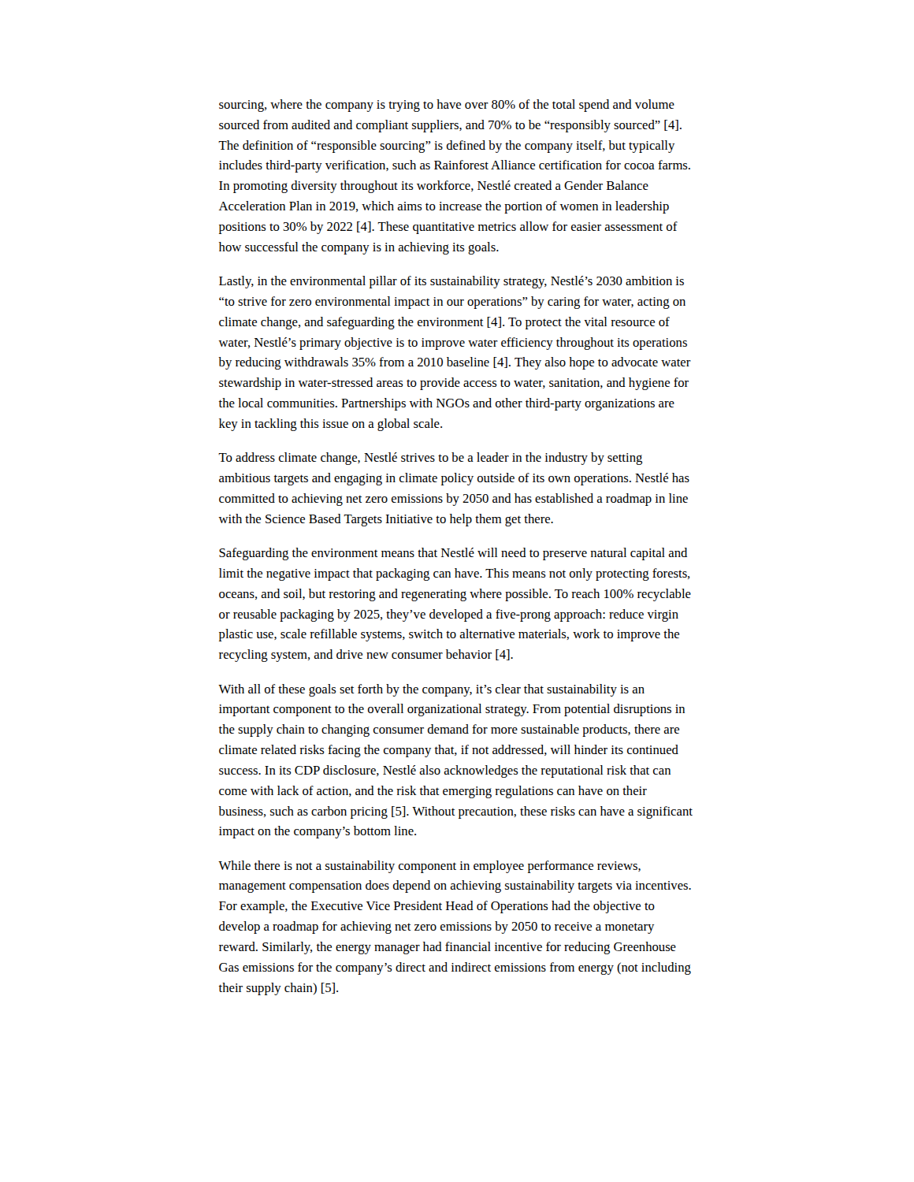sourcing, where the company is trying to have over 80% of the total spend and volume sourced from audited and compliant suppliers, and 70% to be “responsibly sourced” [4]. The definition of “responsible sourcing” is defined by the company itself, but typically includes third-party verification, such as Rainforest Alliance certification for cocoa farms. In promoting diversity throughout its workforce, Nestlé created a Gender Balance Acceleration Plan in 2019, which aims to increase the portion of women in leadership positions to 30% by 2022 [4]. These quantitative metrics allow for easier assessment of how successful the company is in achieving its goals.
Lastly, in the environmental pillar of its sustainability strategy, Nestlé’s 2030 ambition is “to strive for zero environmental impact in our operations” by caring for water, acting on climate change, and safeguarding the environment [4]. To protect the vital resource of water, Nestlé’s primary objective is to improve water efficiency throughout its operations by reducing withdrawals 35% from a 2010 baseline [4]. They also hope to advocate water stewardship in water-stressed areas to provide access to water, sanitation, and hygiene for the local communities. Partnerships with NGOs and other third-party organizations are key in tackling this issue on a global scale.
To address climate change, Nestlé strives to be a leader in the industry by setting ambitious targets and engaging in climate policy outside of its own operations. Nestlé has committed to achieving net zero emissions by 2050 and has established a roadmap in line with the Science Based Targets Initiative to help them get there.
Safeguarding the environment means that Nestlé will need to preserve natural capital and limit the negative impact that packaging can have. This means not only protecting forests, oceans, and soil, but restoring and regenerating where possible. To reach 100% recyclable or reusable packaging by 2025, they’ve developed a five-prong approach: reduce virgin plastic use, scale refillable systems, switch to alternative materials, work to improve the recycling system, and drive new consumer behavior [4].
With all of these goals set forth by the company, it’s clear that sustainability is an important component to the overall organizational strategy. From potential disruptions in the supply chain to changing consumer demand for more sustainable products, there are climate related risks facing the company that, if not addressed, will hinder its continued success. In its CDP disclosure, Nestlé also acknowledges the reputational risk that can come with lack of action, and the risk that emerging regulations can have on their business, such as carbon pricing [5]. Without precaution, these risks can have a significant impact on the company’s bottom line.
While there is not a sustainability component in employee performance reviews, management compensation does depend on achieving sustainability targets via incentives. For example, the Executive Vice President Head of Operations had the objective to develop a roadmap for achieving net zero emissions by 2050 to receive a monetary reward. Similarly, the energy manager had financial incentive for reducing Greenhouse Gas emissions for the company’s direct and indirect emissions from energy (not including their supply chain) [5].